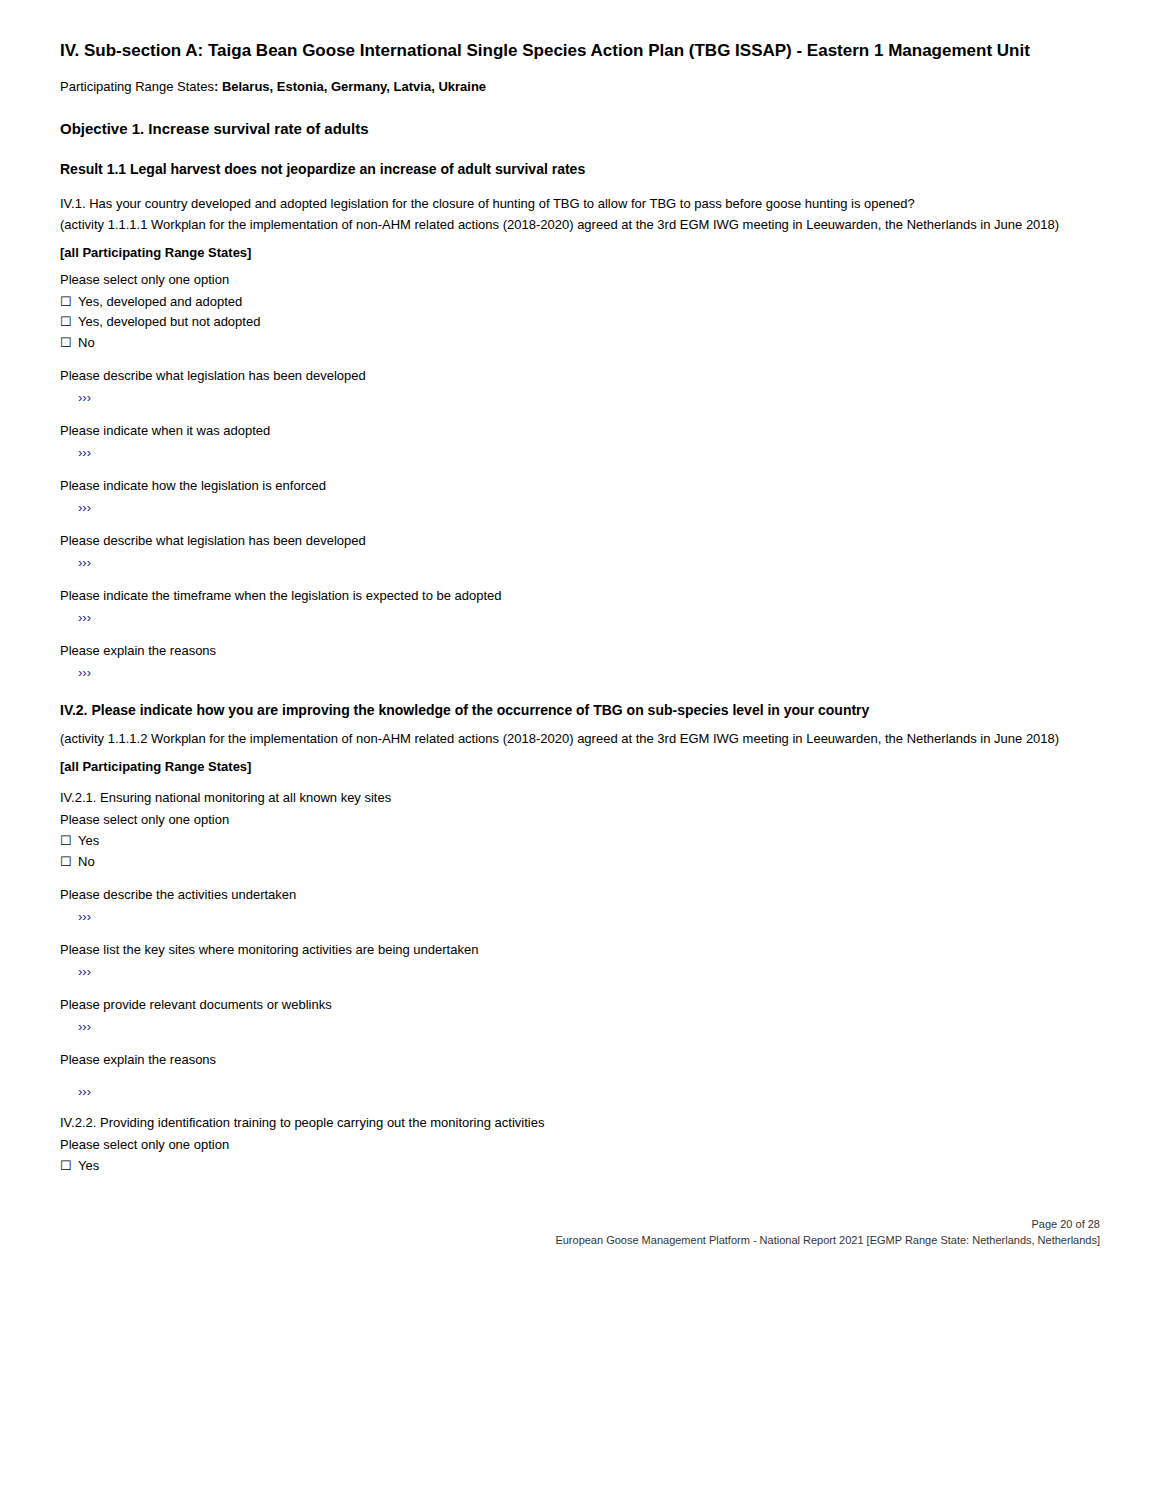IV. Sub-section A: Taiga Bean Goose International Single Species Action Plan (TBG ISSAP) - Eastern 1 Management Unit
Participating Range States: Belarus, Estonia, Germany, Latvia, Ukraine
Objective 1. Increase survival rate of adults
Result 1.1 Legal harvest does not jeopardize an increase of adult survival rates
IV.1. Has your country developed and adopted legislation for the closure of hunting of TBG to allow for TBG to pass before goose hunting is opened?
(activity 1.1.1.1 Workplan for the implementation of non-AHM related actions (2018-2020) agreed at the 3rd EGM IWG meeting in Leeuwarden, the Netherlands in June 2018)
[all Participating Range States]
Please select only one option
Yes, developed and adopted
Yes, developed but not adopted
No
Please describe what legislation has been developed
Please indicate when it was adopted
Please indicate how the legislation is enforced
Please describe what legislation has been developed
Please indicate the timeframe when the legislation is expected to be adopted
Please explain the reasons
IV.2. Please indicate how you are improving the knowledge of the occurrence of TBG on sub-species level in your country
(activity 1.1.1.2 Workplan for the implementation of non-AHM related actions (2018-2020) agreed at the 3rd EGM IWG meeting in Leeuwarden, the Netherlands in June 2018)
[all Participating Range States]
IV.2.1. Ensuring national monitoring at all known key sites
Please select only one option
Yes
No
Please describe the activities undertaken
Please list the key sites where monitoring activities are being undertaken
Please provide relevant documents or weblinks
Please explain the reasons
IV.2.2. Providing identification training to people carrying out the monitoring activities
Please select only one option
Yes
Page 20 of 28
European Goose Management Platform - National Report 2021 [EGMP Range State: Netherlands, Netherlands]